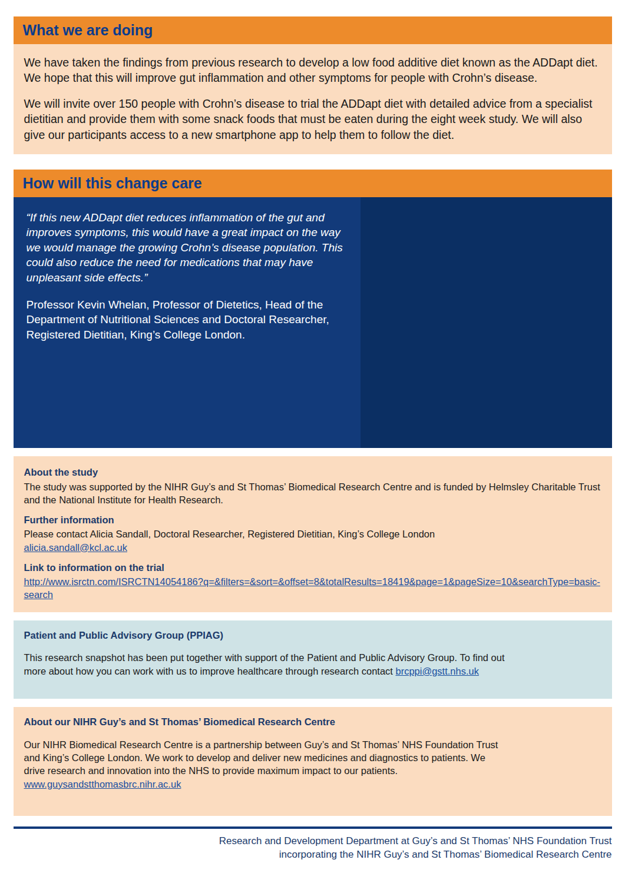What we are doing
We have taken the findings from previous research to develop a low food additive diet known as the ADDapt diet. We hope that this will improve gut inflammation and other symptoms for people with Crohn’s disease.
We will invite over 150 people with Crohn’s disease to trial the ADDapt diet with detailed advice from a specialist dietitian and provide them with some snack foods that must be eaten during the eight week study. We will also give our participants access to a new smartphone app to help them to follow the diet.
How will this change care
“If this new ADDapt diet reduces inflammation of the gut and improves symptoms, this would have a great impact on the way we would manage the growing Crohn’s disease population. This could also reduce the need for medications that may have unpleasant side effects.”
Professor Kevin Whelan, Professor of Dietetics, Head of the Department of Nutritional Sciences and Doctoral Researcher, Registered Dietitian, King’s College London.
About the study
The study was supported by the NIHR Guy’s and St Thomas’ Biomedical Research Centre and is funded by Helmsley Charitable Trust and the National Institute for Health Research.
Further information
Please contact Alicia Sandall, Doctoral Researcher, Registered Dietitian, King’s College London
alicia.sandall@kcl.ac.uk
Link to information on the trial
http://www.isrctn.com/ISRCTN14054186?q=&filters=&sort=&offset=8&totalResults=18419&page=1&pageSize=10&searchType=basic-search
Patient and Public Advisory Group (PPIAG)
This research snapshot has been put together with support of the Patient and Public Advisory Group. To find out more about how you can work with us to improve healthcare through research contact brcppi@gstt.nhs.uk
About our NIHR Guy’s and St Thomas’ Biomedical Research Centre
Our NIHR Biomedical Research Centre is a partnership between Guy’s and St Thomas’ NHS Foundation Trust and King’s College London. We work to develop and deliver new medicines and diagnostics to patients. We drive research and innovation into the NHS to provide maximum impact to our patients.
www.guysandstthomasbrc.nihr.ac.uk
Research and Development Department at Guy’s and St Thomas’ NHS Foundation Trust
incorporating the NIHR Guy’s and St Thomas’ Biomedical Research Centre